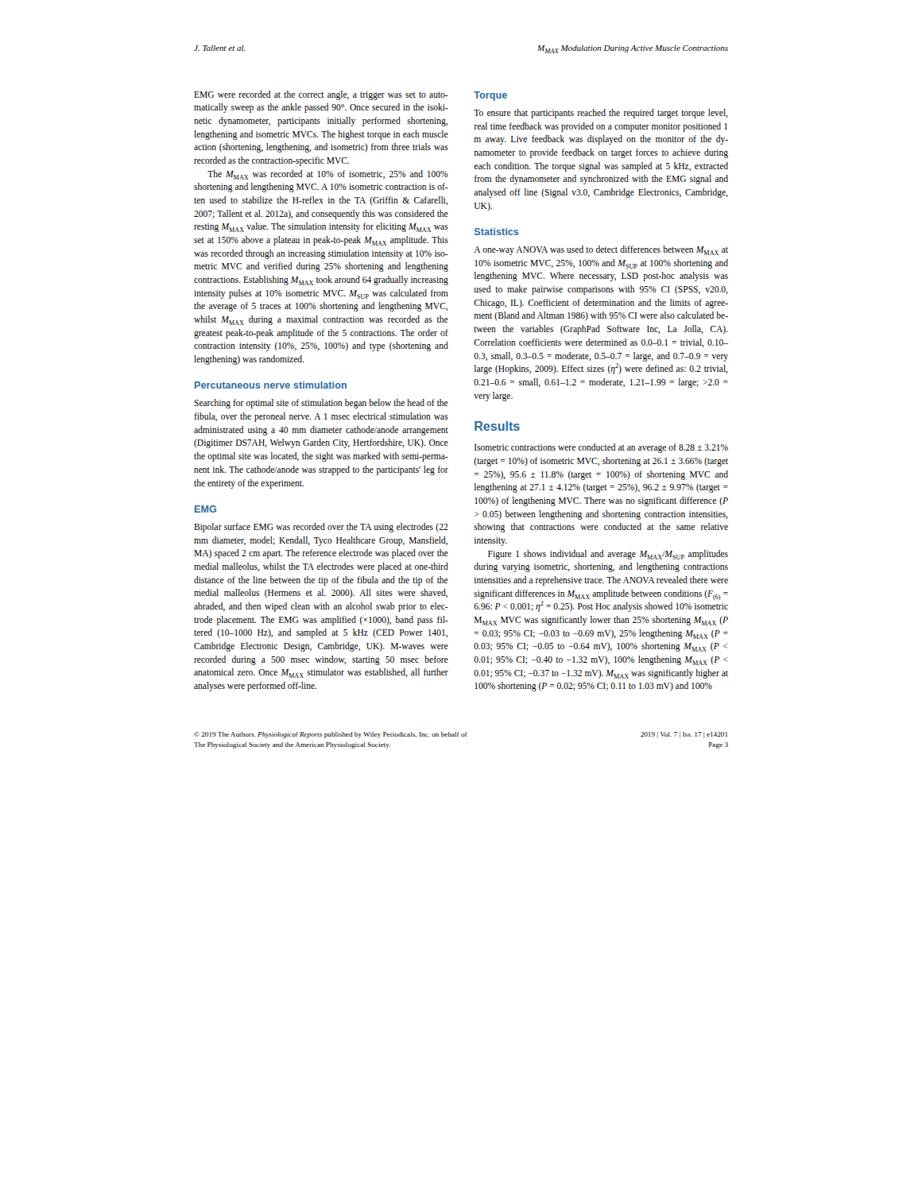J. Tallent et al.
MMAX Modulation During Active Muscle Contractions
EMG were recorded at the correct angle, a trigger was set to automatically sweep as the ankle passed 90°. Once secured in the isokinetic dynamometer, participants initially performed shortening, lengthening and isometric MVCs. The highest torque in each muscle action (shortening, lengthening, and isometric) from three trials was recorded as the contraction-specific MVC.
The MMAX was recorded at 10% of isometric, 25% and 100% shortening and lengthening MVC. A 10% isometric contraction is often used to stabilize the H-reflex in the TA (Griffin & Cafarelli, 2007; Tallent et al. 2012a), and consequently this was considered the resting MMAX value. The simulation intensity for eliciting MMAX was set at 150% above a plateau in peak-to-peak MMAX amplitude. This was recorded through an increasing stimulation intensity at 10% isometric MVC and verified during 25% shortening and lengthening contractions. Establishing MMAX took around 64 gradually increasing intensity pulses at 10% isometric MVC. MSUP was calculated from the average of 5 traces at 100% shortening and lengthening MVC, whilst MMAX during a maximal contraction was recorded as the greatest peak-to-peak amplitude of the 5 contractions. The order of contraction intensity (10%, 25%, 100%) and type (shortening and lengthening) was randomized.
Percutaneous nerve stimulation
Searching for optimal site of stimulation began below the head of the fibula, over the peroneal nerve. A 1 msec electrical stimulation was administrated using a 40 mm diameter cathode/anode arrangement (Digitimer DS7AH, Welwyn Garden City, Hertfordshire, UK). Once the optimal site was located, the sight was marked with semi-permanent ink. The cathode/anode was strapped to the participants' leg for the entirety of the experiment.
EMG
Bipolar surface EMG was recorded over the TA using electrodes (22 mm diameter, model; Kendall, Tyco Healthcare Group, Mansfield, MA) spaced 2 cm apart. The reference electrode was placed over the medial malleolus, whilst the TA electrodes were placed at one-third distance of the line between the tip of the fibula and the tip of the medial malleolus (Hermens et al. 2000). All sites were shaved, abraded, and then wiped clean with an alcohol swab prior to electrode placement. The EMG was amplified (×1000), band pass filtered (10–1000 Hz), and sampled at 5 kHz (CED Power 1401, Cambridge Electronic Design, Cambridge, UK). M-waves were recorded during a 500 msec window, starting 50 msec before anatomical zero. Once MMAX stimulator was established, all further analyses were performed off-line.
Torque
To ensure that participants reached the required target torque level, real time feedback was provided on a computer monitor positioned 1 m away. Live feedback was displayed on the monitor of the dynamometer to provide feedback on target forces to achieve during each condition. The torque signal was sampled at 5 kHz, extracted from the dynamometer and synchronized with the EMG signal and analysed off line (Signal v3.0, Cambridge Electronics, Cambridge, UK).
Statistics
A one-way ANOVA was used to detect differences between MMAX at 10% isometric MVC, 25%, 100% and MSUP at 100% shortening and lengthening MVC. Where necessary, LSD post-hoc analysis was used to make pairwise comparisons with 95% CI (SPSS, v20.0, Chicago, IL). Coefficient of determination and the limits of agreement (Bland and Altman 1986) with 95% CI were also calculated between the variables (GraphPad Software Inc, La Jolla, CA). Correlation coefficients were determined as 0.0–0.1 = trivial, 0.10–0.3, small, 0.3–0.5 = moderate, 0.5–0.7 = large, and 0.7–0.9 = very large (Hopkins, 2009). Effect sizes (η2) were defined as: 0.2 trivial, 0.21–0.6 = small, 0.61–1.2 = moderate, 1.21–1.99 = large; >2.0 = very large.
Results
Isometric contractions were conducted at an average of 8.28 ± 3.21% (target = 10%) of isometric MVC, shortening at 26.1 ± 3.66% (target = 25%), 95.6 ± 11.8% (target = 100%) of shortening MVC and lengthening at 27.1 ± 4.12% (target = 25%), 96.2 ± 9.97% (target = 100%) of lengthening MVC. There was no significant difference (P > 0.05) between lengthening and shortening contraction intensities, showing that contractions were conducted at the same relative intensity.
Figure 1 shows individual and average MMAX/MSUP amplitudes during varying isometric, shortening, and lengthening contractions intensities and a reprehensive trace. The ANOVA revealed there were significant differences in MMAX amplitude between conditions (F(6) = 6.96: P < 0.001; η2 = 0.25). Post Hoc analysis showed 10% isometric MMAX MVC was significantly lower than 25% shortening MMAX (P = 0.03; 95% CI; −0.03 to −0.69 mV), 25% lengthening MMAX (P = 0.03; 95% CI; −0.05 to −0.64 mV), 100% shortening MMAX (P < 0.01; 95% CI; −0.40 to −1.32 mV), 100% lengthening MMAX (P < 0.01; 95% CI; −0.37 to −1.32 mV). MMAX was significantly higher at 100% shortening (P = 0.02; 95% CI; 0.11 to 1.03 mV) and 100%
© 2019 The Authors. Physiological Reports published by Wiley Periodicals, Inc. on behalf of
The Physiological Society and the American Physiological Society.
2019 | Vol. 7 | Iss. 17 | e14201 Page 3